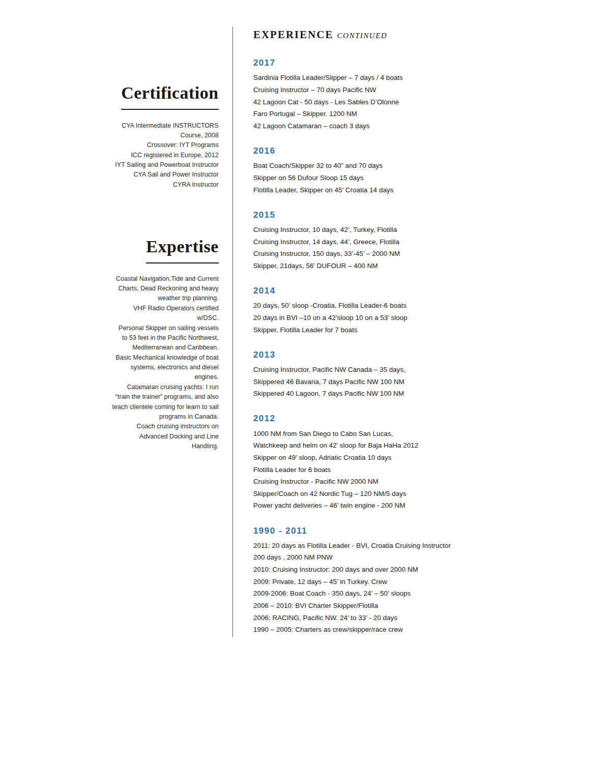Certification
CYA Intermediate INSTRUCTORS
Course, 2008
Crossover: IYT Programs
ICC registered in Europe, 2012
IYT Sailing and Powerboat Instructor
CYA Sail and Power Instructor
CYRA Instructor
Expertise
Coastal Navigation,Tide and Current Charts, Dead Reckoning and heavy weather trip planning.
VHF Radio Operators certified w/DSC.
Personal Skipper on sailing vessels to 53 feet in the Pacific Northwest, Mediterranean and Caribbean.
Basic Mechanical knowledge of boat systems, electronics and diesel engines.
Catamaran cruising yachts: I run “train the trainer” programs, and also teach clientele coming for learn to sail programs in Canada.
Coach cruising instructors on Advanced Docking and Line Handling.
EXPERIENCE CONTINUED
2017
Sardinia Flotilla Leader/Slipper – 7 days / 4 boats
Cruising Instructor – 70 days Pacific NW
42 Lagoon Cat - 50 days - Les Sables D’Olonne
Faro Portugal – Skipper. 1200 NM
42 Lagoon Catamaran – coach 3 days
2016
Boat Coach/Skipper 32 to 40” and 70 days
Skipper on 56 Dufour Sloop 15 days
Flotilla Leader, Skipper on 45' Croatia 14 days
2015
Cruising Instructor, 10 days, 42’, Turkey, Flotilla
Cruising Instructor, 14 days, 44’, Greece, Flotilla
Cruising Instructor, 150 days, 33’-45’ – 2000 NM
Skipper, 21days, 56’ DUFOUR – 400 NM
2014
20 days, 50' sloop -Croatia, Flotilla Leader-6 boats
20 days in BVI –10 on a 42'sloop 10 on a 53' sloop
Skipper, Flotilla Leader for 7 boats
2013
Cruising Instructor, Pacific NW Canada – 35 days,
Skippered 46 Bavaria, 7 days Pacific NW 100 NM
Skippered 40 Lagoon, 7 days Pacific NW 100 NM
2012
1000 NM from San Diego to Cabo San Lucas,
Watchkeep and helm on 42’ sloop for Baja HaHa 2012
Skipper on 49’ sloop, Adriatic Croatia 10 days
Flotilla Leader for 6 boats
Cruising Instructor - Pacific NW 2000 NM
Skipper/Coach on 42 Nordic Tug – 120 NM/5 days
Power yacht deliveries – 46’ twin engine - 200 NM
1990 - 2011
2011: 20 days as Flotilla Leader - BVI, Croatia Cruising Instructor
200 days , 2000 NM PNW
2010: Cruising Instructor: 200 days and over 2000 NM
2009: Private, 12 days – 45’ in Turkey. Crew
2009-2006: Boat Coach - 350 days, 24’ – 50’ sloops
2006 – 2010: BVI Charter Skipper/Flotilla
2006: RACING, Pacific NW. 24’ to 33’ - 20 days
1990 – 2005: Charters as crew/skipper/race crew